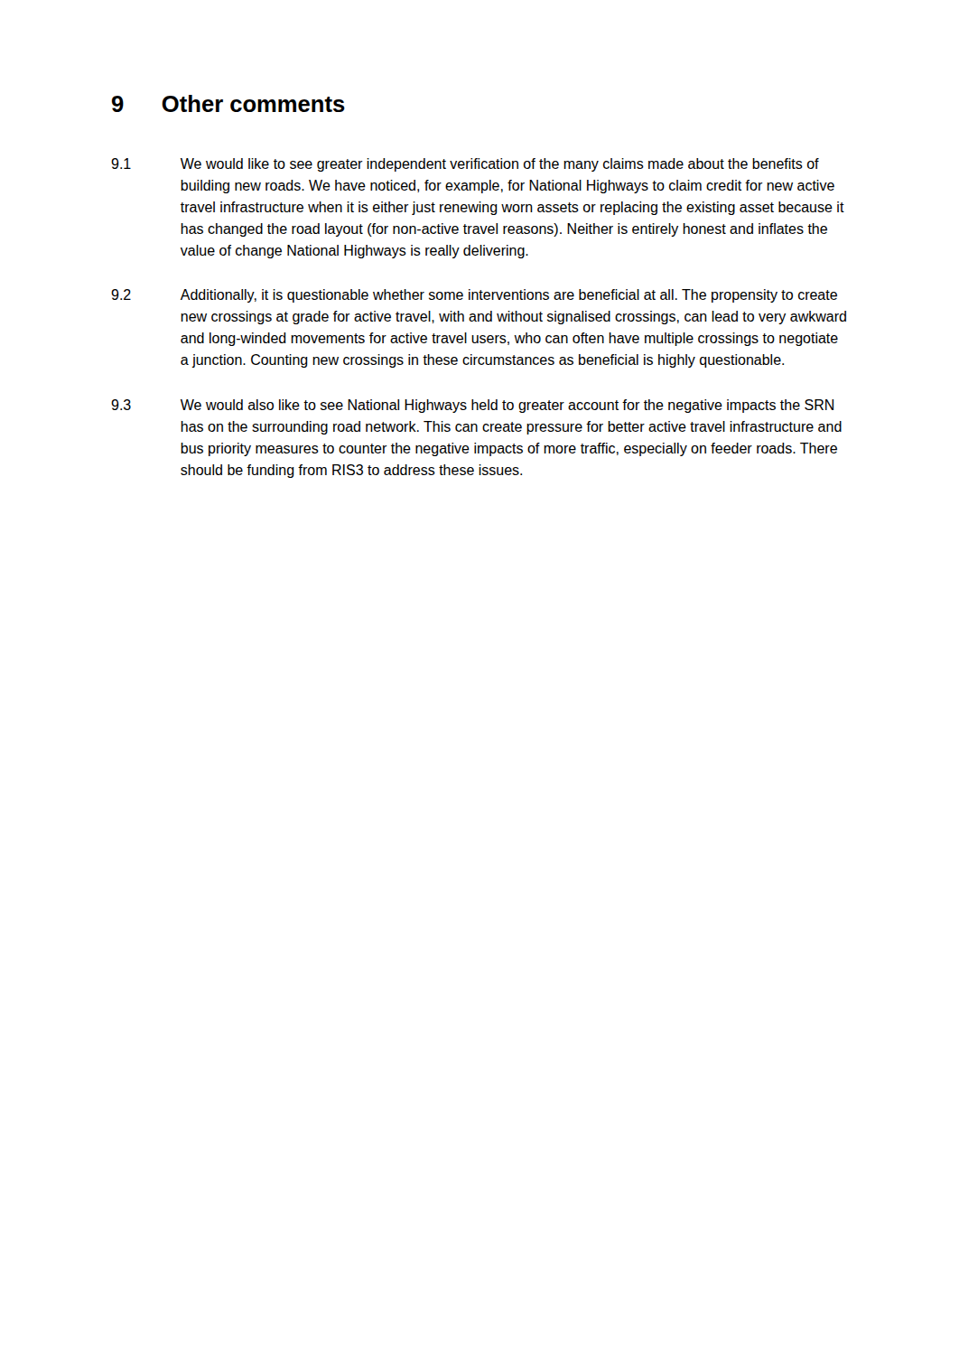9 Other comments
9.1 We would like to see greater independent verification of the many claims made about the benefits of building new roads. We have noticed, for example, for National Highways to claim credit for new active travel infrastructure when it is either just renewing worn assets or replacing the existing asset because it has changed the road layout (for non-active travel reasons). Neither is entirely honest and inflates the value of change National Highways is really delivering.
9.2 Additionally, it is questionable whether some interventions are beneficial at all. The propensity to create new crossings at grade for active travel, with and without signalised crossings, can lead to very awkward and long-winded movements for active travel users, who can often have multiple crossings to negotiate a junction. Counting new crossings in these circumstances as beneficial is highly questionable.
9.3 We would also like to see National Highways held to greater account for the negative impacts the SRN has on the surrounding road network. This can create pressure for better active travel infrastructure and bus priority measures to counter the negative impacts of more traffic, especially on feeder roads. There should be funding from RIS3 to address these issues.